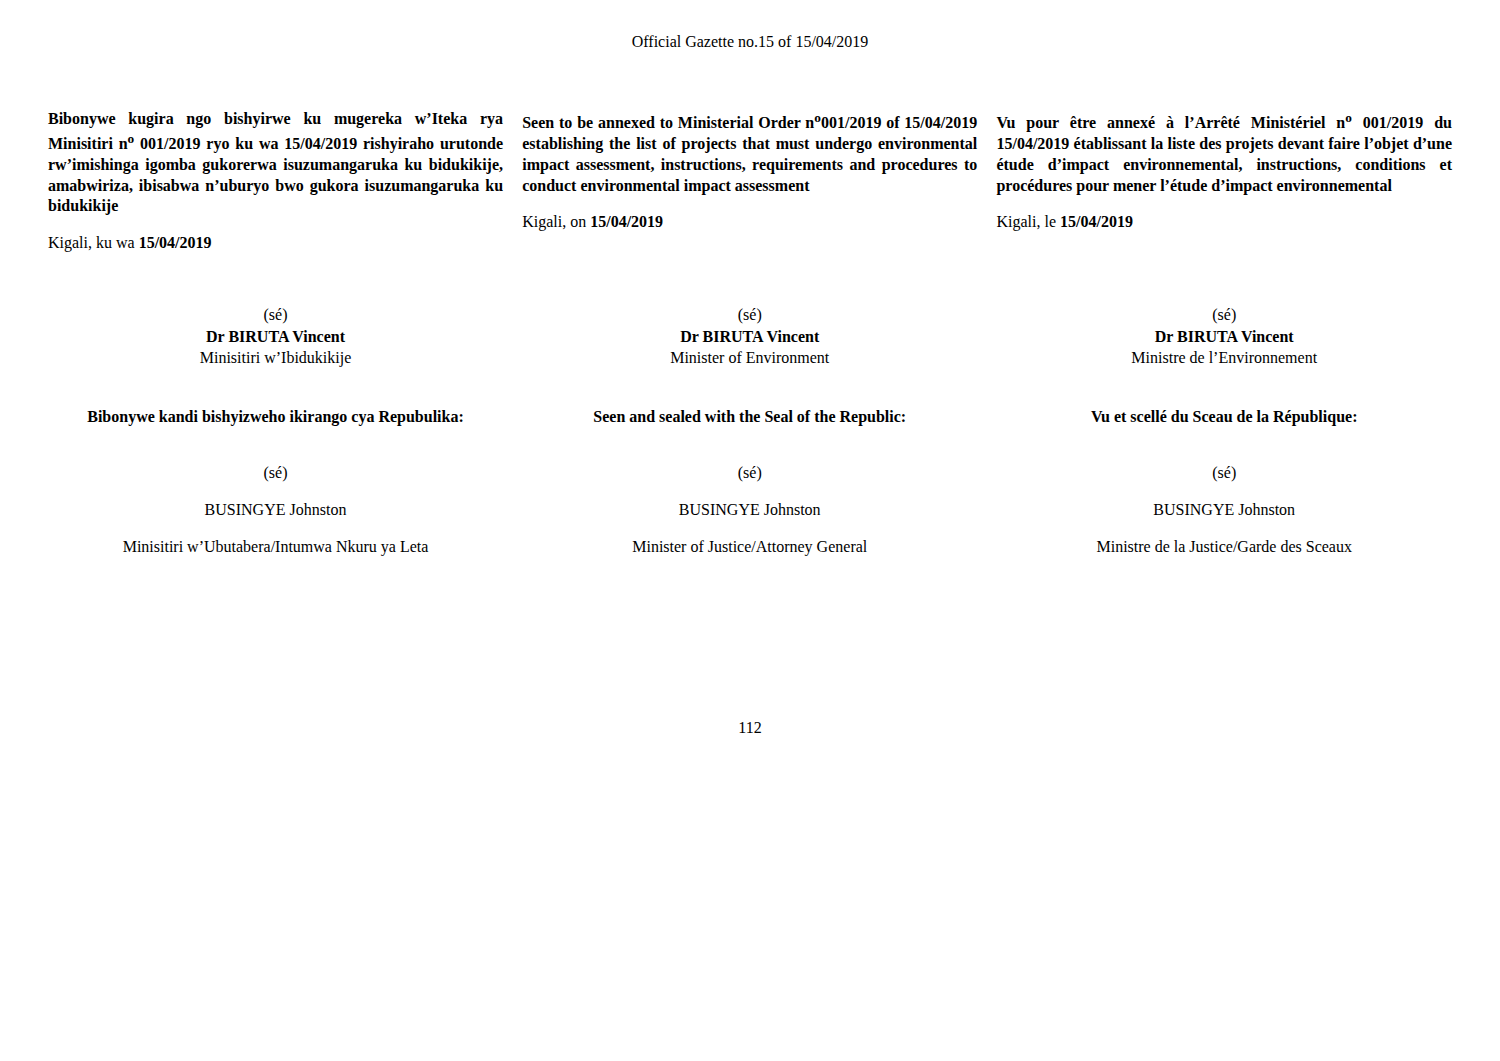Official Gazette no.15 of 15/04/2019
| Bibonywe kugira ngo bishyirwe ku mugereka w’Iteka rya Minisitiri n o 001/2019 ryo ku wa 15/04/2019 rishyiraho urutonde rw’imishinga igomba gukorerwa isuzumangaruka ku bidukikije, amabwiriza, ibisabwa n’uburyo bwo gukora isuzumangaruka ku bidukikije Kigali, ku wa 15/04/2019 | Seen to be annexed to Ministerial Order n o 001/2019 of 15/04/2019 establishing the list of projects that must undergo environmental impact assessment, instructions, requirements and procedures to conduct environmental impact assessment Kigali, on 15/04/2019 | Vu pour être annexé à l’Arrêté Ministériel n o 001/2019 du 15/04/2019 établissant la liste des projets devant faire l’objet d’une étude d’impact environnemental, instructions, conditions et procédures pour mener l’étude d’impact environnemental Kigali, le 15/04/2019 |
| (sé) Dr BIRUTA Vincent Minisitiri w’Ibidukikije Bibonywe kandi bishyizweho ikirango cya Repubulika: (sé) BUSINGYE Johnston Minisitiri w’Ubutabera/Intumwa Nkuru ya Leta | (sé) Dr BIRUTA Vincent Minister of Environment Seen and sealed with the Seal of the Republic: (sé) BUSINGYE Johnston Minister of Justice/Attorney General | (sé) Dr BIRUTA Vincent Ministre de l’Environnement Vu et scellé du Sceau de la République: (sé) BUSINGYE Johnston Ministre de la Justice/Garde des Sceaux |
112